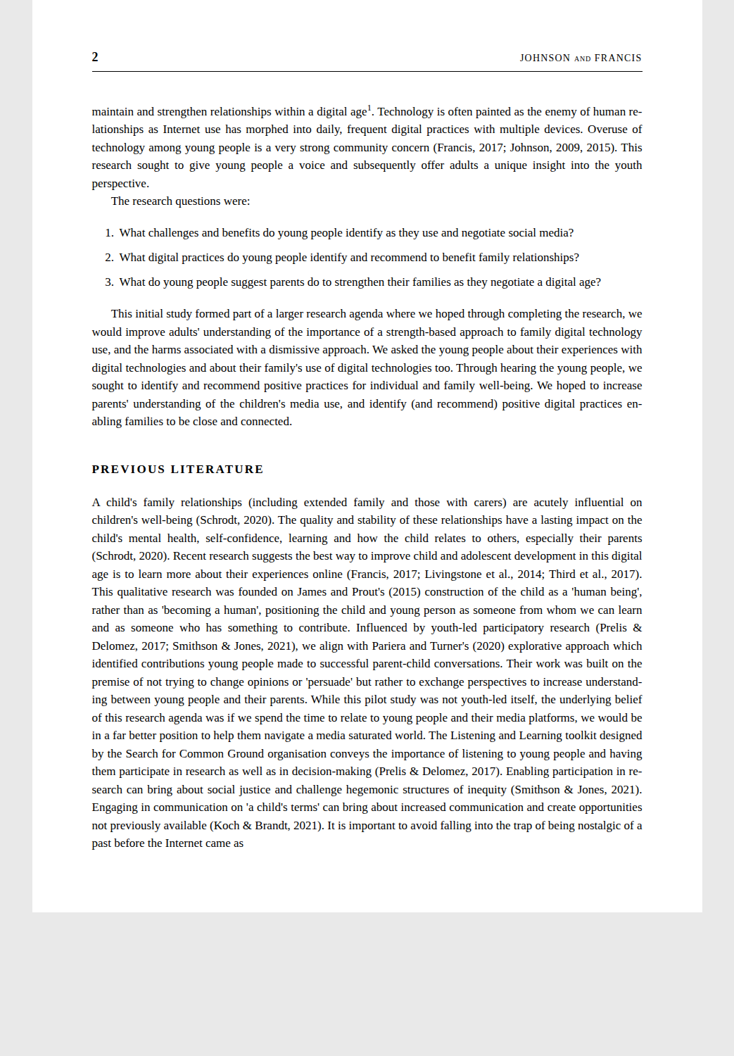2 Johnson and Francis
maintain and strengthen relationships within a digital age1. Technology is often painted as the enemy of human relationships as Internet use has morphed into daily, frequent digital practices with multiple devices. Overuse of technology among young people is a very strong community concern (Francis, 2017; Johnson, 2009, 2015). This research sought to give young people a voice and subsequently offer adults a unique insight into the youth perspective.
The research questions were:
What challenges and benefits do young people identify as they use and negotiate social media?
What digital practices do young people identify and recommend to benefit family relationships?
What do young people suggest parents do to strengthen their families as they negotiate a digital age?
This initial study formed part of a larger research agenda where we hoped through completing the research, we would improve adults' understanding of the importance of a strength-based approach to family digital technology use, and the harms associated with a dismissive approach. We asked the young people about their experiences with digital technologies and about their family's use of digital technologies too. Through hearing the young people, we sought to identify and recommend positive practices for individual and family well-being. We hoped to increase parents' understanding of the children's media use, and identify (and recommend) positive digital practices enabling families to be close and connected.
Previous Literature
A child's family relationships (including extended family and those with carers) are acutely influential on children's well-being (Schrodt, 2020). The quality and stability of these relationships have a lasting impact on the child's mental health, self-confidence, learning and how the child relates to others, especially their parents (Schrodt, 2020). Recent research suggests the best way to improve child and adolescent development in this digital age is to learn more about their experiences online (Francis, 2017; Livingstone et al., 2014; Third et al., 2017). This qualitative research was founded on James and Prout's (2015) construction of the child as a 'human being', rather than as 'becoming a human', positioning the child and young person as someone from whom we can learn and as someone who has something to contribute. Influenced by youth-led participatory research (Prelis & Delomez, 2017; Smithson & Jones, 2021), we align with Pariera and Turner's (2020) explorative approach which identified contributions young people made to successful parent-child conversations. Their work was built on the premise of not trying to change opinions or 'persuade' but rather to exchange perspectives to increase understanding between young people and their parents. While this pilot study was not youth-led itself, the underlying belief of this research agenda was if we spend the time to relate to young people and their media platforms, we would be in a far better position to help them navigate a media saturated world. The Listening and Learning toolkit designed by the Search for Common Ground organisation conveys the importance of listening to young people and having them participate in research as well as in decision-making (Prelis & Delomez, 2017). Enabling participation in research can bring about social justice and challenge hegemonic structures of inequity (Smithson & Jones, 2021). Engaging in communication on 'a child's terms' can bring about increased communication and create opportunities not previously available (Koch & Brandt, 2021). It is important to avoid falling into the trap of being nostalgic of a past before the Internet came as